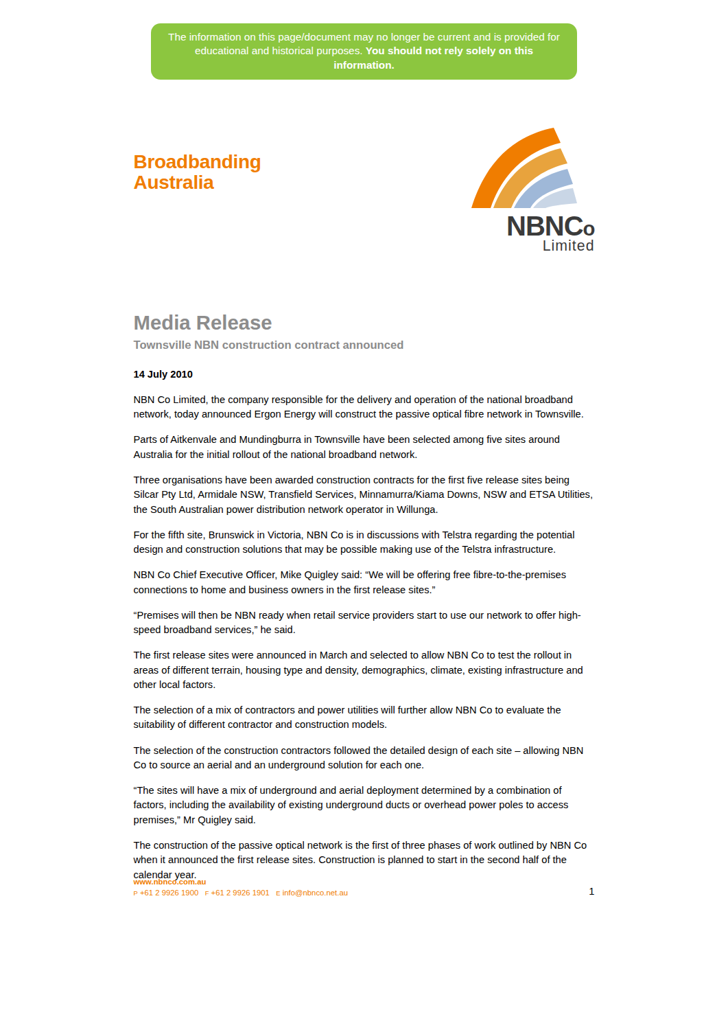The information on this page/document may no longer be current and is provided for educational and historical purposes. You should not rely solely on this information.
Broadbanding
Australia
NBNCo
Limited
Media Release
Townsville NBN construction contract announced
14 July 2010
NBN Co Limited, the company responsible for the delivery and operation of the national broadband network, today announced Ergon Energy will construct the passive optical fibre network in Townsville.
Parts of Aitkenvale and Mundingburra in Townsville have been selected among five sites around Australia for the initial rollout of the national broadband network.
Three organisations have been awarded construction contracts for the first five release sites being Silcar Pty Ltd, Armidale NSW, Transfield Services, Minnamurra/Kiama Downs, NSW and ETSA Utilities, the South Australian power distribution network operator in Willunga.
For the fifth site, Brunswick in Victoria, NBN Co is in discussions with Telstra regarding the potential design and construction solutions that may be possible making use of the Telstra infrastructure.
NBN Co Chief Executive Officer, Mike Quigley said: “We will be offering free fibre-to-the-premises connections to home and business owners in the first release sites.”
“Premises will then be NBN ready when retail service providers start to use our network to offer high-speed broadband services,” he said.
The first release sites were announced in March and selected to allow NBN Co to test the rollout in areas of different terrain, housing type and density, demographics, climate, existing infrastructure and other local factors.
The selection of a mix of contractors and power utilities will further allow NBN Co to evaluate the suitability of different contractor and construction models.
The selection of the construction contractors followed the detailed design of each site – allowing NBN Co to source an aerial and an underground solution for each one.
“The sites will have a mix of underground and aerial deployment determined by a combination of factors, including the availability of existing underground ducts or overhead power poles to access premises,” Mr Quigley said.
The construction of the passive optical network is the first of three phases of work outlined by NBN Co when it announced the first release sites. Construction is planned to start in the second half of the calendar year.
www.nbnco.com.au
P +61 2 9926 1900 F +61 2 9926 1901 E info@nbnco.net.au
1